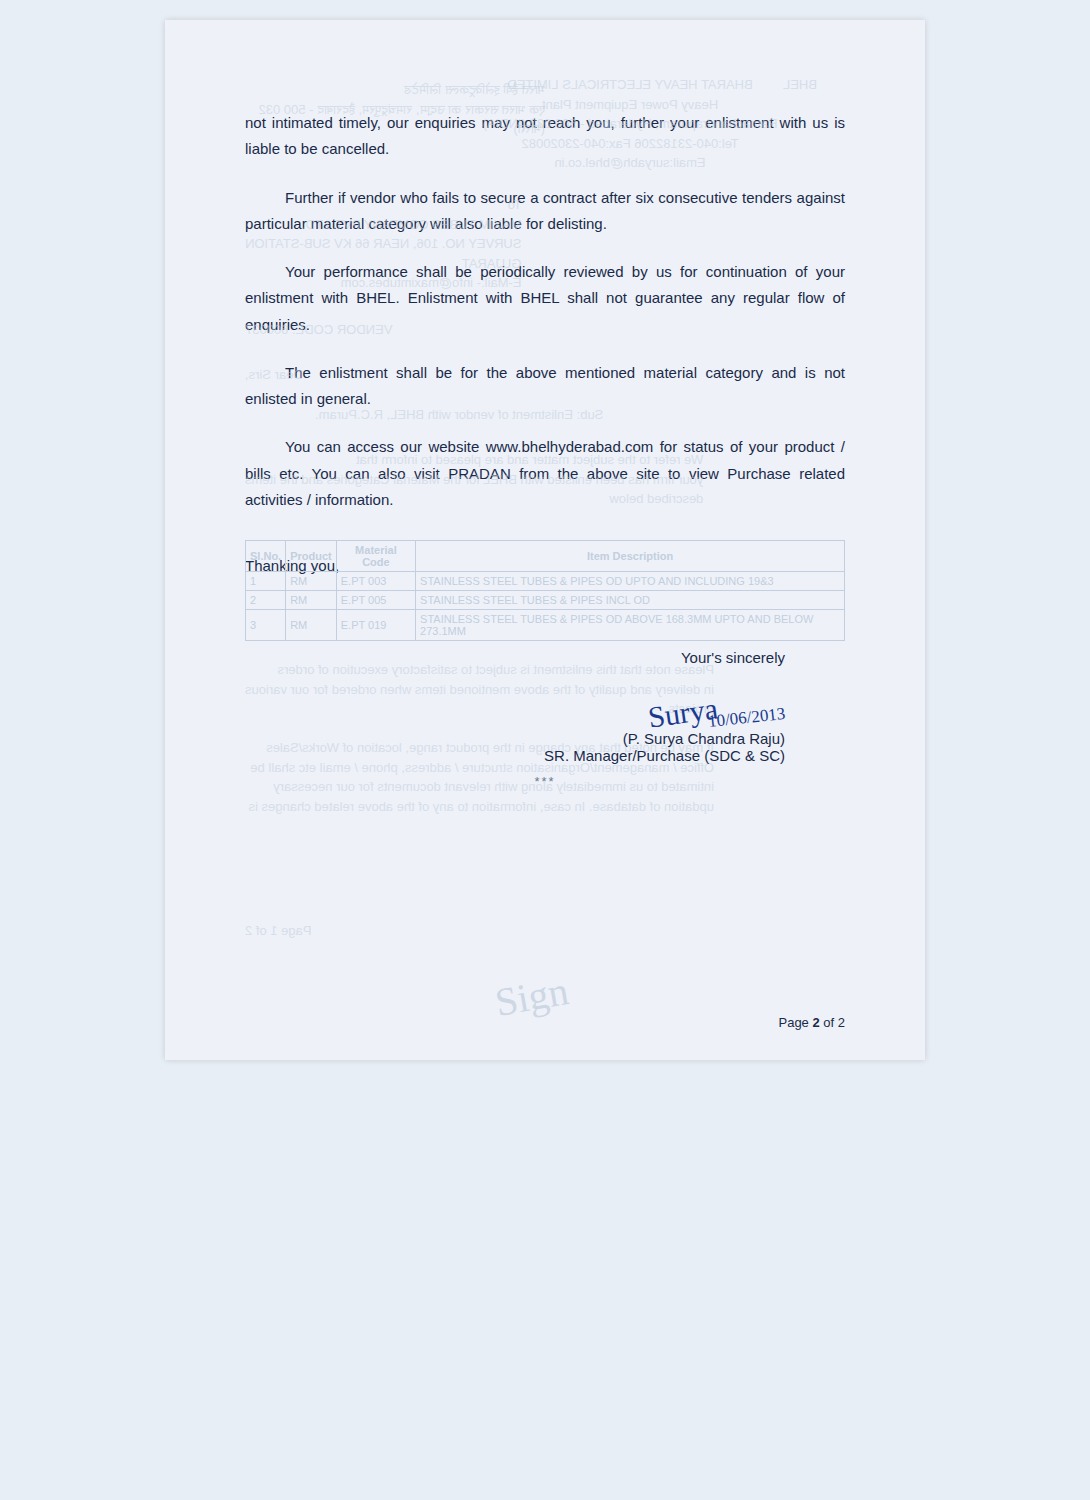भारत हैवी इलेक्ट्रिकल्स लिमिटेड
एक भारत सरकार का उद्यम, रामचंद्रपुरम, हैदराबाद - 500 032 (भारत)
BHARAT HEAVY ELECTRICALS LIMITED
Heavy Power Equipment Plant
Ramachandrapuram, Hyderabad - 500 032 (INDIA)
Tel:040-23182206 Fax:040-23020082 Email:suryabh@bhel.co.in
BHEL
To
MAXIM TUBES COMPANY PVT. LTD.
SURVEY NO. 106, NEAR 66 KV SUB-STATION
GUJARAT
E-Mail:- info@maximtubes.com
VENDOR CODE: 600037
Dear Sirs,
Sub: Enlistment of vendor with BHEL, R.C.Puram.
We refer to the subject matter and are pleased to inform that
your firm has been enlisted with BHEL for the Material Categories and the items
described below
| Sl.No. | Product | Material Code | Item Description |
| --- | --- | --- | --- |
| 1 | RM | E.PT 003 | STAINLESS STEEL TUBES & PIPES OD UPTO AND INCLUDING 19&3 |
| 2 | RM | E.PT 005 | STAINLESS STEEL TUBES & PIPES INCL OD |
| 3 | RM | E.PT 019 | STAINLESS STEEL TUBES & PIPES OD ABOVE 168.3MM UPTO AND BELOW 273.1MM |
Please note that this enlistment is subject to satisfactory execution of orders
in delivery and quality of the above mentioned items when ordered for our various
projects.
It may be noted that any change in the product range, location of Works/Sales
Office / management/Organisation structure / address, phone / email etc shall be
intimated to us immediately along with relevant documents for our necessary
updation of database. In case, information to any of the above related changes is
Page 1 of 2
not intimated timely, our enquiries may not reach you, further your enlistment with us is liable to be cancelled.
Further if vendor who fails to secure a contract after six consecutive tenders against particular material category will also liable for delisting.
Your performance shall be periodically reviewed by us for continuation of your enlistment with BHEL. Enlistment with BHEL shall not guarantee any regular flow of enquiries.
The enlistment shall be for the above mentioned material category and is not enlisted in general.
You can access our website www.bhelhyderabad.com for status of your product / bills etc. You can also visit PRADAN from the above site to view Purchase related activities / information.
Thanking you,
Your's sincerely
Surya 10/06/2013
(P. Surya Chandra Raju)
SR. Manager/Purchase (SDC & SC)
***
Sign
Page 2 of 2